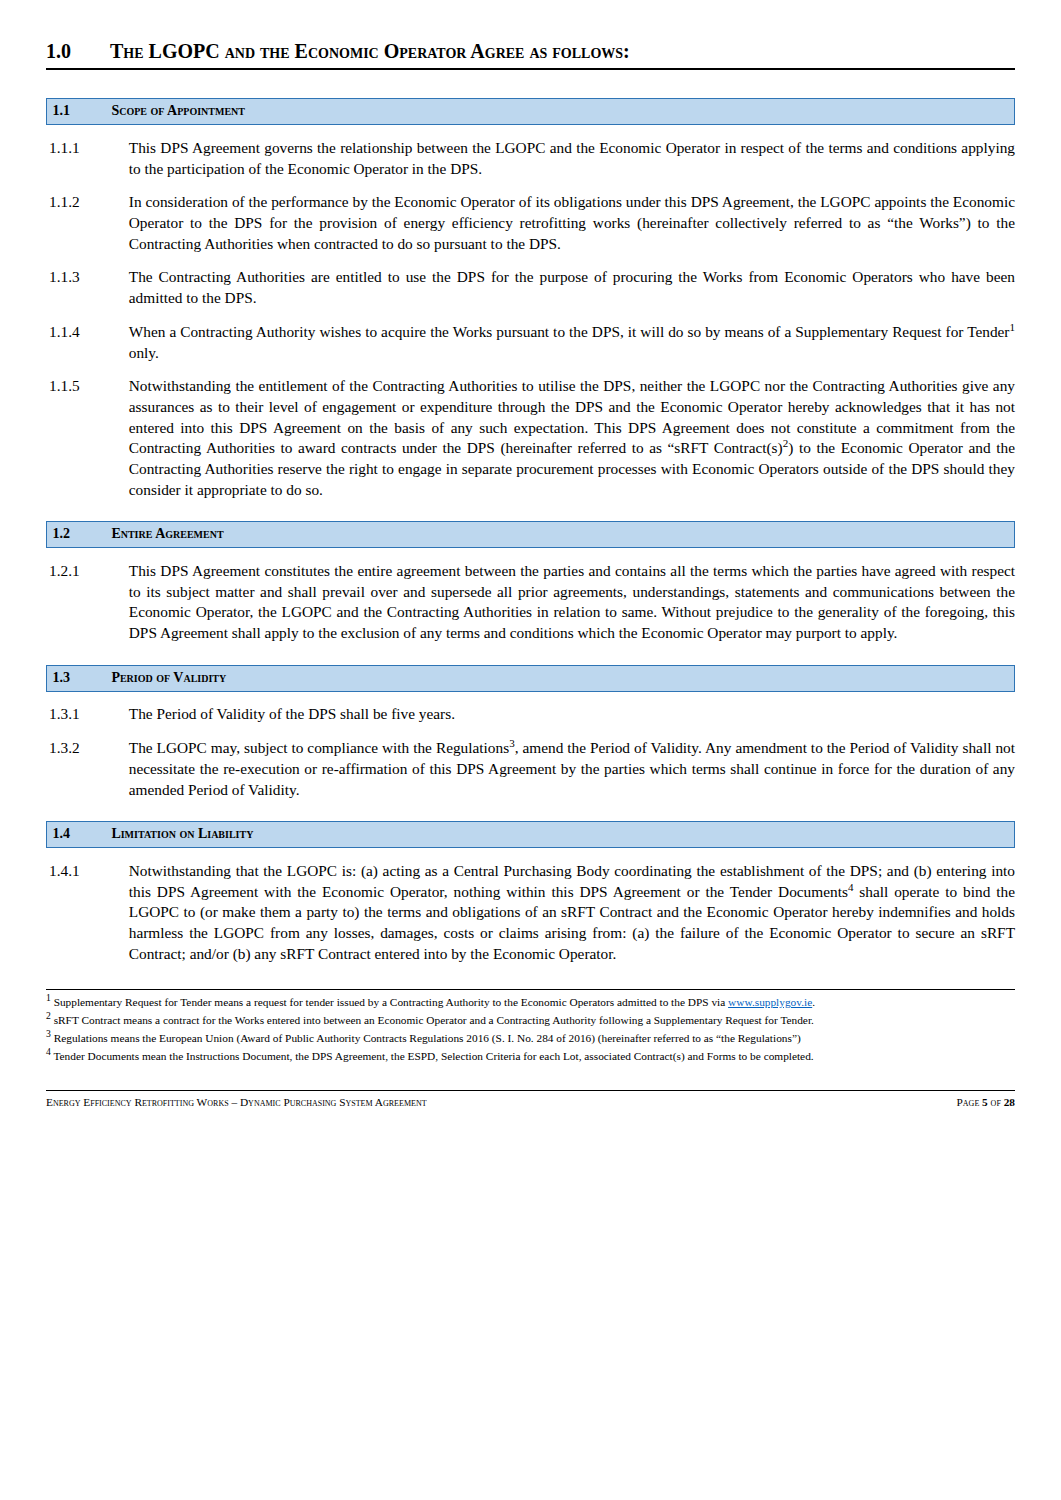1.0 The LGOPC and the Economic Operator Agree as follows:
1.1 Scope of Appointment
1.1.1
This DPS Agreement governs the relationship between the LGOPC and the Economic Operator in respect of the terms and conditions applying to the participation of the Economic Operator in the DPS.
1.1.2
In consideration of the performance by the Economic Operator of its obligations under this DPS Agreement, the LGOPC appoints the Economic Operator to the DPS for the provision of energy efficiency retrofitting works (hereinafter collectively referred to as “the Works”) to the Contracting Authorities when contracted to do so pursuant to the DPS.
1.1.3
The Contracting Authorities are entitled to use the DPS for the purpose of procuring the Works from Economic Operators who have been admitted to the DPS.
1.1.4
When a Contracting Authority wishes to acquire the Works pursuant to the DPS, it will do so by means of a Supplementary Request for Tender1 only.
1.1.5
Notwithstanding the entitlement of the Contracting Authorities to utilise the DPS, neither the LGOPC nor the Contracting Authorities give any assurances as to their level of engagement or expenditure through the DPS and the Economic Operator hereby acknowledges that it has not entered into this DPS Agreement on the basis of any such expectation. This DPS Agreement does not constitute a commitment from the Contracting Authorities to award contracts under the DPS (hereinafter referred to as “sRFT Contract(s)2) to the Economic Operator and the Contracting Authorities reserve the right to engage in separate procurement processes with Economic Operators outside of the DPS should they consider it appropriate to do so.
1.2 Entire Agreement
1.2.1
This DPS Agreement constitutes the entire agreement between the parties and contains all the terms which the parties have agreed with respect to its subject matter and shall prevail over and supersede all prior agreements, understandings, statements and communications between the Economic Operator, the LGOPC and the Contracting Authorities in relation to same. Without prejudice to the generality of the foregoing, this DPS Agreement shall apply to the exclusion of any terms and conditions which the Economic Operator may purport to apply.
1.3 Period of Validity
1.3.1
The Period of Validity of the DPS shall be five years.
1.3.2
The LGOPC may, subject to compliance with the Regulations3, amend the Period of Validity. Any amendment to the Period of Validity shall not necessitate the re-execution or re-affirmation of this DPS Agreement by the parties which terms shall continue in force for the duration of any amended Period of Validity.
1.4 Limitation on Liability
1.4.1
Notwithstanding that the LGOPC is: (a) acting as a Central Purchasing Body coordinating the establishment of the DPS; and (b) entering into this DPS Agreement with the Economic Operator, nothing within this DPS Agreement or the Tender Documents4 shall operate to bind the LGOPC to (or make them a party to) the terms and obligations of an sRFT Contract and the Economic Operator hereby indemnifies and holds harmless the LGOPC from any losses, damages, costs or claims arising from: (a) the failure of the Economic Operator to secure an sRFT Contract; and/or (b) any sRFT Contract entered into by the Economic Operator.
1 Supplementary Request for Tender means a request for tender issued by a Contracting Authority to the Economic Operators admitted to the DPS via www.supplygov.ie.
2 sRFT Contract means a contract for the Works entered into between an Economic Operator and a Contracting Authority following a Supplementary Request for Tender.
3 Regulations means the European Union (Award of Public Authority Contracts Regulations 2016 (S. I. No. 284 of 2016) (hereinafter referred to as “the Regulations”)
4 Tender Documents mean the Instructions Document, the DPS Agreement, the ESPD, Selection Criteria for each Lot, associated Contract(s) and Forms to be completed.
Energy Efficiency Retrofitting Works – Dynamic Purchasing System Agreement Page 5 of 28